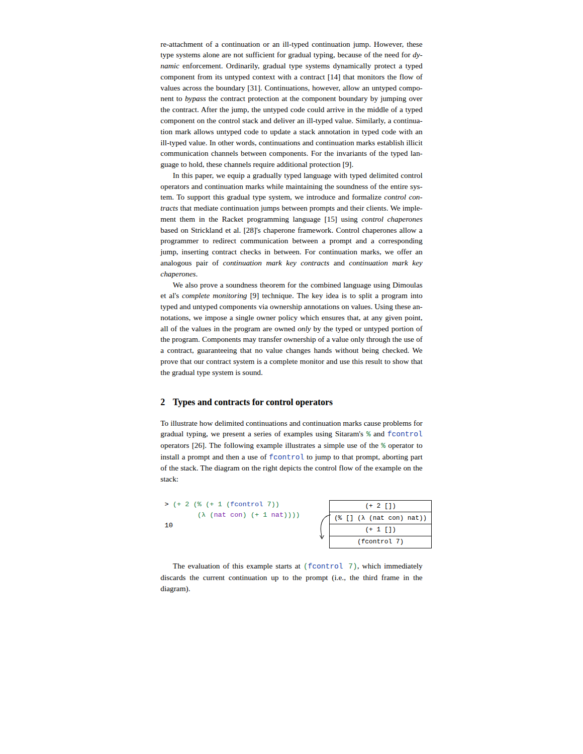re-attachment of a continuation or an ill-typed continuation jump. However, these type systems alone are not sufficient for gradual typing, because of the need for dynamic enforcement. Ordinarily, gradual type systems dynamically protect a typed component from its untyped context with a contract [14] that monitors the flow of values across the boundary [31]. Continuations, however, allow an untyped component to bypass the contract protection at the component boundary by jumping over the contract. After the jump, the untyped code could arrive in the middle of a typed component on the control stack and deliver an ill-typed value. Similarly, a continuation mark allows untyped code to update a stack annotation in typed code with an ill-typed value. In other words, continuations and continuation marks establish illicit communication channels between components. For the invariants of the typed language to hold, these channels require additional protection [9].
In this paper, we equip a gradually typed language with typed delimited control operators and continuation marks while maintaining the soundness of the entire system. To support this gradual type system, we introduce and formalize control contracts that mediate continuation jumps between prompts and their clients. We implement them in the Racket programming language [15] using control chaperones based on Strickland et al. [28]'s chaperone framework. Control chaperones allow a programmer to redirect communication between a prompt and a corresponding jump, inserting contract checks in between. For continuation marks, we offer an analogous pair of continuation mark key contracts and continuation mark key chaperones.
We also prove a soundness theorem for the combined language using Dimoulas et al's complete monitoring [9] technique. The key idea is to split a program into typed and untyped components via ownership annotations on values. Using these annotations, we impose a single owner policy which ensures that, at any given point, all of the values in the program are owned only by the typed or untyped portion of the program. Components may transfer ownership of a value only through the use of a contract, guaranteeing that no value changes hands without being checked. We prove that our contract system is a complete monitor and use this result to show that the gradual type system is sound.
2 Types and contracts for control operators
To illustrate how delimited continuations and continuation marks cause problems for gradual typing, we present a series of examples using Sitaram's % and fcontrol operators [26]. The following example illustrates a simple use of the % operator to install a prompt and then a use of fcontrol to jump to that prompt, aborting part of the stack. The diagram on the right depicts the control flow of the example on the stack:
> (+ 2 (% (+ 1 (fcontrol 7)) (λ (nat con) (+ 1 nat)))) 10
(+ 2 [])
(% [] (λ (nat con) nat))
(+ 1 [])
(fcontrol 7)
The evaluation of this example starts at (fcontrol 7), which immediately discards the current continuation up to the prompt (i.e., the third frame in the diagram).